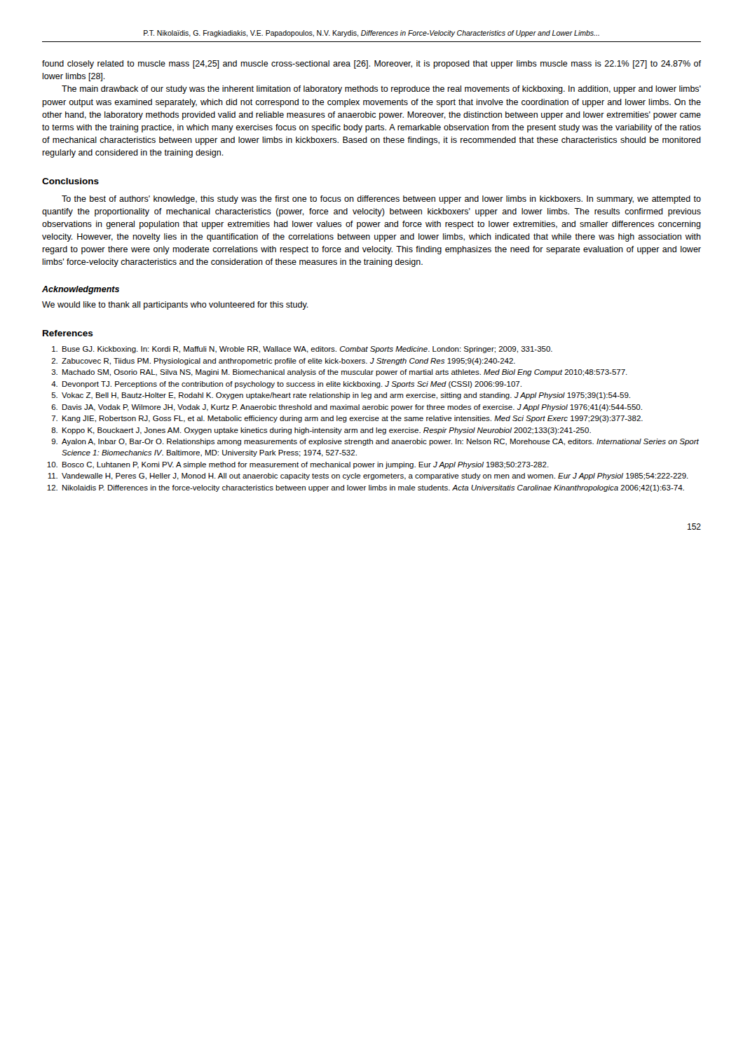P.T. Nikolaïdis, G. Fragkiadiakis, V.E. Papadopoulos, N.V. Karydis, Differences in Force-Velocity Characteristics of Upper and Lower Limbs...
found closely related to muscle mass [24,25] and muscle cross-sectional area [26]. Moreover, it is proposed that upper limbs muscle mass is 22.1% [27] to 24.87% of lower limbs [28].
The main drawback of our study was the inherent limitation of laboratory methods to reproduce the real movements of kickboxing. In addition, upper and lower limbs' power output was examined separately, which did not correspond to the complex movements of the sport that involve the coordination of upper and lower limbs. On the other hand, the laboratory methods provided valid and reliable measures of anaerobic power. Moreover, the distinction between upper and lower extremities' power came to terms with the training practice, in which many exercises focus on specific body parts. A remarkable observation from the present study was the variability of the ratios of mechanical characteristics between upper and lower limbs in kickboxers. Based on these findings, it is recommended that these characteristics should be monitored regularly and considered in the training design.
Conclusions
To the best of authors' knowledge, this study was the first one to focus on differences between upper and lower limbs in kickboxers. In summary, we attempted to quantify the proportionality of mechanical characteristics (power, force and velocity) between kickboxers' upper and lower limbs. The results confirmed previous observations in general population that upper extremities had lower values of power and force with respect to lower extremities, and smaller differences concerning velocity. However, the novelty lies in the quantification of the correlations between upper and lower limbs, which indicated that while there was high association with regard to power there were only moderate correlations with respect to force and velocity. This finding emphasizes the need for separate evaluation of upper and lower limbs' force-velocity characteristics and the consideration of these measures in the training design.
Acknowledgments
We would like to thank all participants who volunteered for this study.
References
Buse GJ. Kickboxing. In: Kordi R, Maffuli N, Wroble RR, Wallace WA, editors. Combat Sports Medicine. London: Springer; 2009, 331-350.
Zabucovec R, Tiidus PM. Physiological and anthropometric profile of elite kick-boxers. J Strength Cond Res 1995;9(4):240-242.
Machado SM, Osorio RAL, Silva NS, Magini M. Biomechanical analysis of the muscular power of martial arts athletes. Med Biol Eng Comput 2010;48:573-577.
Devonport TJ. Perceptions of the contribution of psychology to success in elite kickboxing. J Sports Sci Med (CSSI) 2006:99-107.
Vokac Z, Bell H, Bautz-Holter E, Rodahl K. Oxygen uptake/heart rate relationship in leg and arm exercise, sitting and standing. J Appl Physiol 1975;39(1):54-59.
Davis JA, Vodak P, Wilmore JH, Vodak J, Kurtz P. Anaerobic threshold and maximal aerobic power for three modes of exercise. J Appl Physiol 1976;41(4):544-550.
Kang JIE, Robertson RJ, Goss FL, et al. Metabolic efficiency during arm and leg exercise at the same relative intensities. Med Sci Sport Exerc 1997;29(3):377-382.
Koppo K, Bouckaert J, Jones AM. Oxygen uptake kinetics during high-intensity arm and leg exercise. Respir Physiol Neurobiol 2002;133(3):241-250.
Ayalon A, Inbar O, Bar-Or O. Relationships among measurements of explosive strength and anaerobic power. In: Nelson RC, Morehouse CA, editors. International Series on Sport Science 1: Biomechanics IV. Baltimore, MD: University Park Press; 1974, 527-532.
Bosco C, Luhtanen P, Komi PV. A simple method for measurement of mechanical power in jumping. Eur J Appl Physiol 1983;50:273-282.
Vandewalle H, Peres G, Heller J, Monod H. All out anaerobic capacity tests on cycle ergometers, a comparative study on men and women. Eur J Appl Physiol 1985;54:222-229.
Nikolaidis P. Differences in the force-velocity characteristics between upper and lower limbs in male students. Acta Universitatis Carolinae Kinanthropologica 2006;42(1):63-74.
152